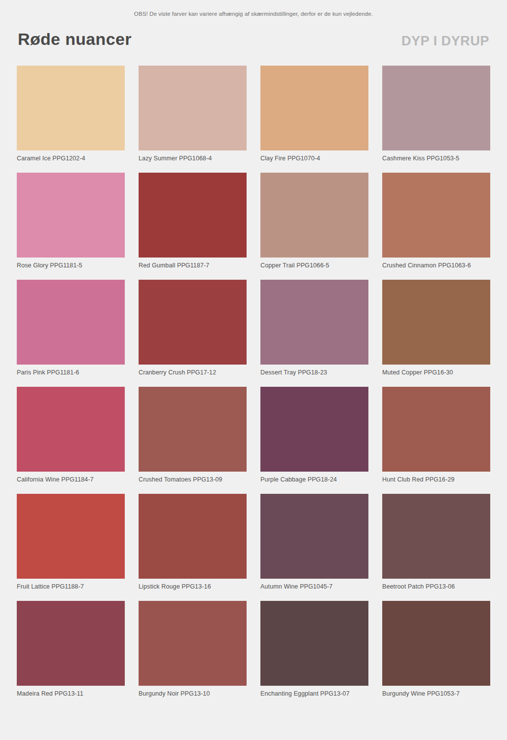OBS! De viste farver kan variere afhængig af skærmindstillinger, derfor er de kun vejledende.
Røde nuancer
DYP I DYRUP
Caramel Ice PPG1202-4
Lazy Summer PPG1068-4
Clay Fire PPG1070-4
Cashmere Kiss PPG1053-5
Rose Glory PPG1181-5
Red Gumball PPG1187-7
Copper Trail PPG1066-5
Crushed Cinnamon PPG1063-6
Paris Pink PPG1181-6
Cranberry Crush PPG17-12
Dessert Tray PPG18-23
Muted Copper PPG16-30
California Wine PPG1184-7
Crushed Tomatoes PPG13-09
Purple Cabbage PPG18-24
Hunt Club Red PPG16-29
Fruit Lattice PPG1188-7
Lipstick Rouge PPG13-16
Autumn Wine PPG1045-7
Beetroot Patch PPG13-06
Madeira Red PPG13-11
Burgundy Noir PPG13-10
Enchanting Eggplant PPG13-07
Burgundy Wine PPG1053-7